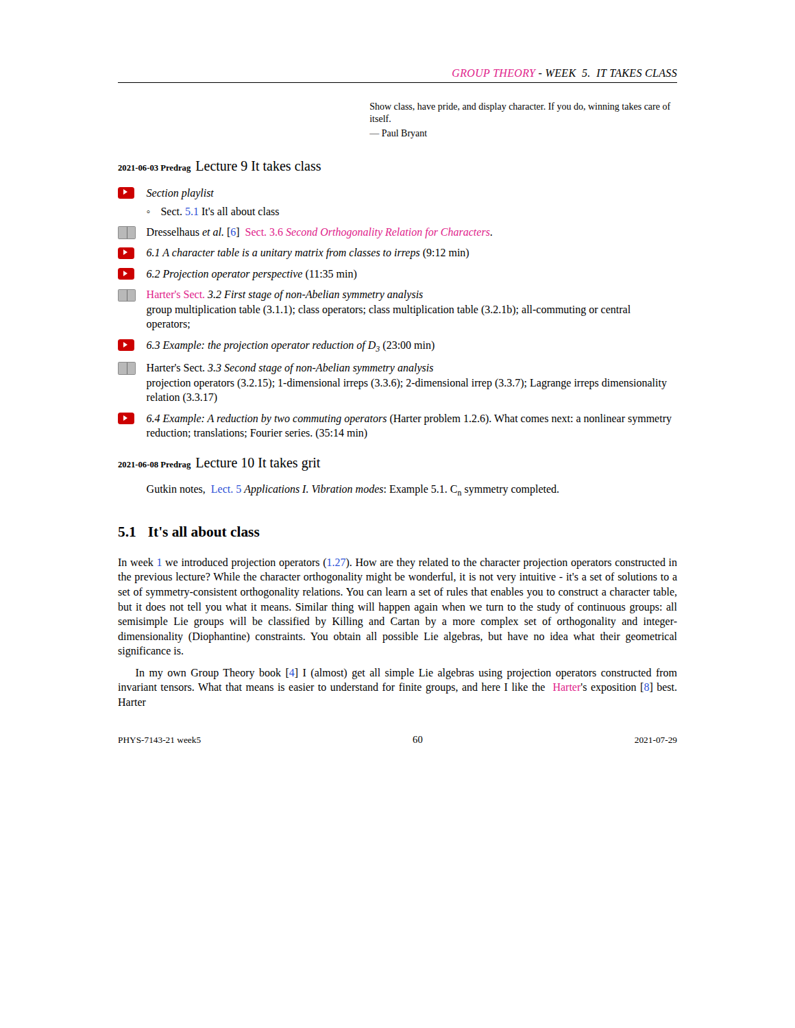GROUP THEORY - WEEK 5. IT TAKES CLASS
Show class, have pride, and display character. If you do, winning takes care of itself. — Paul Bryant
2021-06-03 Predrag Lecture 9 It takes class
Section playlist
Sect. 5.1 It's all about class
Dresselhaus et al. [6] Sect. 3.6 Second Orthogonality Relation for Characters.
6.1 A character table is a unitary matrix from classes to irreps (9:12 min)
6.2 Projection operator perspective (11:35 min)
Harter's Sect. 3.2 First stage of non-Abelian symmetry analysis group multiplication table (3.1.1); class operators; class multiplication table (3.2.1b); all-commuting or central operators;
6.3 Example: the projection operator reduction of D3 (23:00 min)
Harter's Sect. 3.3 Second stage of non-Abelian symmetry analysis projection operators (3.2.15); 1-dimensional irreps (3.3.6); 2-dimensional irrep (3.3.7); Lagrange irreps dimensionality relation (3.3.17)
6.4 Example: A reduction by two commuting operators (Harter problem 1.2.6). What comes next: a nonlinear symmetry reduction; translations; Fourier series. (35:14 min)
2021-06-08 Predrag Lecture 10 It takes grit
Gutkin notes, Lect. 5 Applications I. Vibration modes: Example 5.1. Cn symmetry completed.
5.1 It's all about class
In week 1 we introduced projection operators (1.27). How are they related to the character projection operators constructed in the previous lecture? While the character orthogonality might be wonderful, it is not very intuitive - it's a set of solutions to a set of symmetry-consistent orthogonality relations. You can learn a set of rules that enables you to construct a character table, but it does not tell you what it means. Similar thing will happen again when we turn to the study of continuous groups: all semisimple Lie groups will be classified by Killing and Cartan by a more complex set of orthogonality and integer-dimensionality (Diophantine) constraints. You obtain all possible Lie algebras, but have no idea what their geometrical significance is.
In my own Group Theory book [4] I (almost) get all simple Lie algebras using projection operators constructed from invariant tensors. What that means is easier to understand for finite groups, and here I like the Harter's exposition [8] best. Harter
PHYS-7143-21 week5 60 2021-07-29